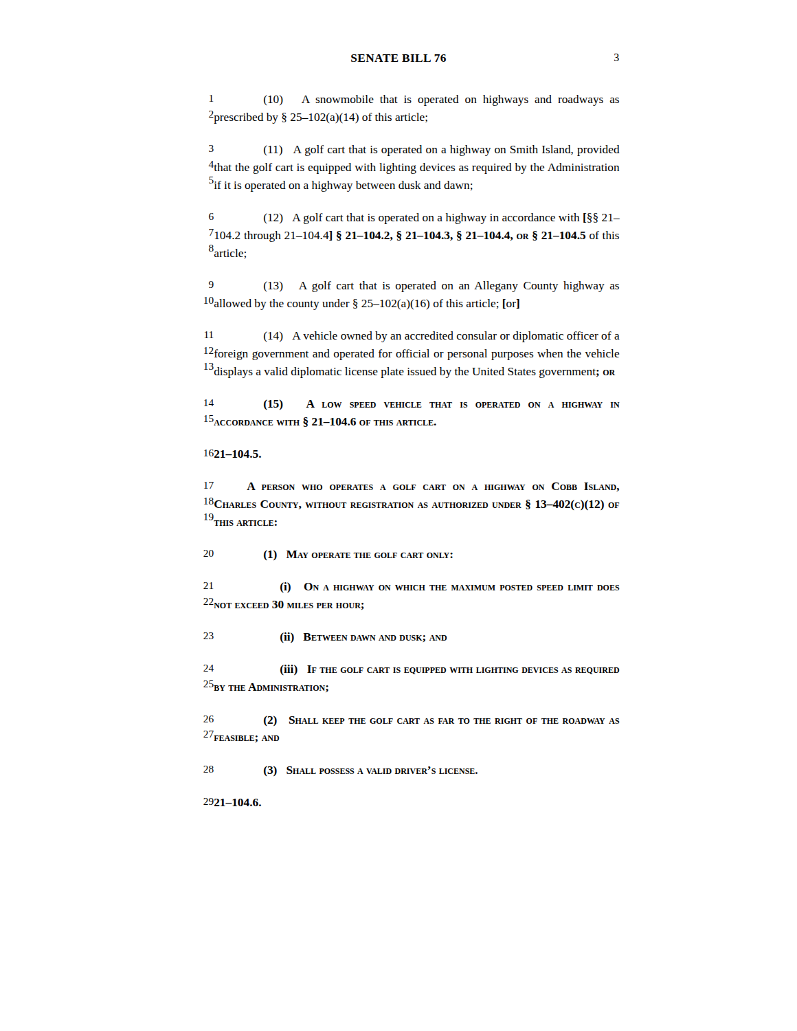SENATE BILL 76 3
| 1 2 | (10) A snowmobile that is operated on highways and roadways as prescribed by § 25–102(a)(14) of this article; |
| 3 4 5 | (11) A golf cart that is operated on a highway on Smith Island, provided that the golf cart is equipped with lighting devices as required by the Administration if it is operated on a highway between dusk and dawn; |
| 6 7 8 | (12) A golf cart that is operated on a highway in accordance with [ §§ 21–104.2 through 21–104.4 ] § 21–104.2, § 21–104.3, § 21–104.4, or § 21–104.5 of this article; |
| 9 10 | (13) A golf cart that is operated on an Allegany County highway as allowed by the county under § 25–102(a)(16) of this article; [ or ] |
| 11 12 13 | (14) A vehicle owned by an accredited consular or diplomatic officer of a foreign government and operated for official or personal purposes when the vehicle displays a valid diplomatic license plate issued by the United States government ; or |
| 14 15 | (15) A low speed vehicle that is operated on a highway in accordance with § 21–104.6 of this article . |
| 16 | 21–104.5. |
| 17 18 19 | A person who operates a golf cart on a highway on Cobb Island, Charles County, without registration as authorized under § 13–402(c)(12) of this article: |
| 20 | (1) May operate the golf cart only: |
| 21 22 | (i) On a highway on which the maximum posted speed limit does not exceed 30 miles per hour; |
| 23 | (ii) Between dawn and dusk; and |
| 24 25 | (iii) If the golf cart is equipped with lighting devices as required by the Administration; |
| 26 27 | (2) Shall keep the golf cart as far to the right of the roadway as feasible; and |
| 28 | (3) Shall possess a valid driver’s license. |
| 29 | 21–104.6. |